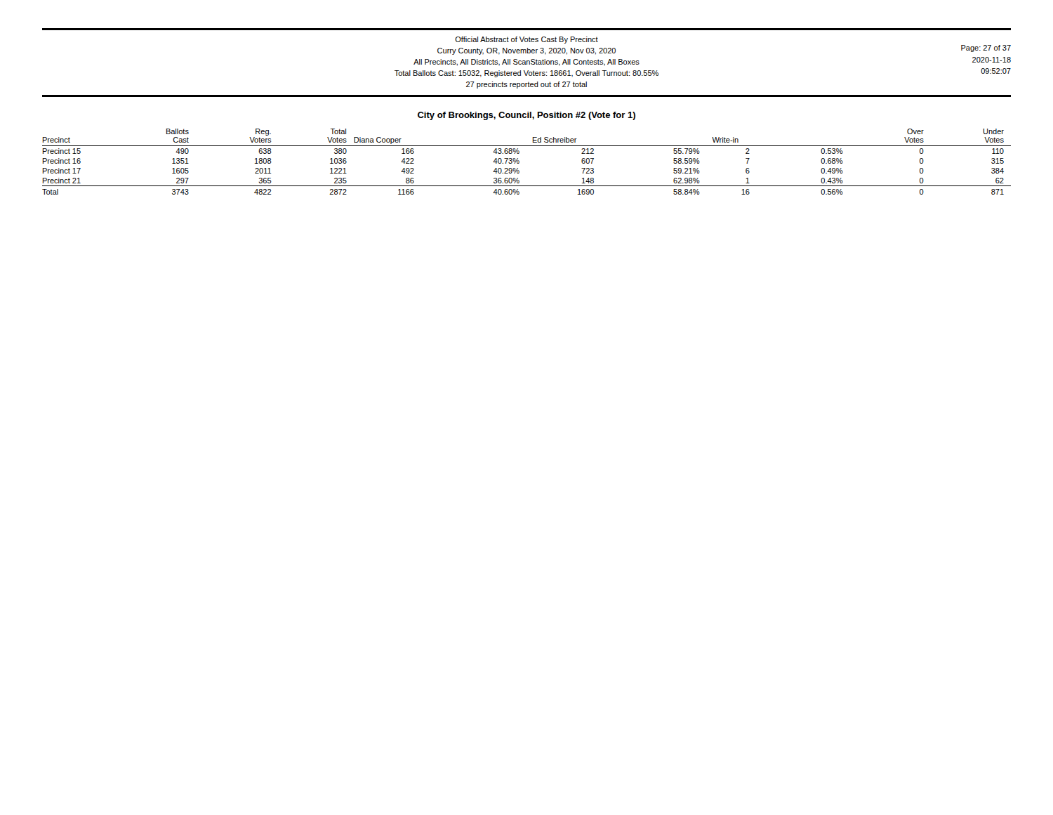Page: 27 of 37
2020-11-18
09:52:07
Official Abstract of Votes Cast By Precinct
Curry County, OR, November 3, 2020, Nov 03, 2020
All Precincts, All Districts, All ScanStations, All Contests, All Boxes
Total Ballots Cast: 15032, Registered Voters: 18661, Overall Turnout: 80.55%
27 precincts reported out of 27 total
City of Brookings, Council, Position #2 (Vote for 1)
| Precinct | Ballots Cast | Reg. Voters | Total Votes | Diana Cooper | Ed Schreiber | Write-in | Over Votes | Under Votes |
| --- | --- | --- | --- | --- | --- | --- | --- | --- |
| Precinct 15 | 490 | 638 | 380 | 166 | 43.68% | 212 | 55.79% | 2 | 0.53% | 0 | 110 |
| Precinct 16 | 1351 | 1808 | 1036 | 422 | 40.73% | 607 | 58.59% | 7 | 0.68% | 0 | 315 |
| Precinct 17 | 1605 | 2011 | 1221 | 492 | 40.29% | 723 | 59.21% | 6 | 0.49% | 0 | 384 |
| Precinct 21 | 297 | 365 | 235 | 86 | 36.60% | 148 | 62.98% | 1 | 0.43% | 0 | 62 |
| Total | 3743 | 4822 | 2872 | 1166 | 40.60% | 1690 | 58.84% | 16 | 0.56% | 0 | 871 |